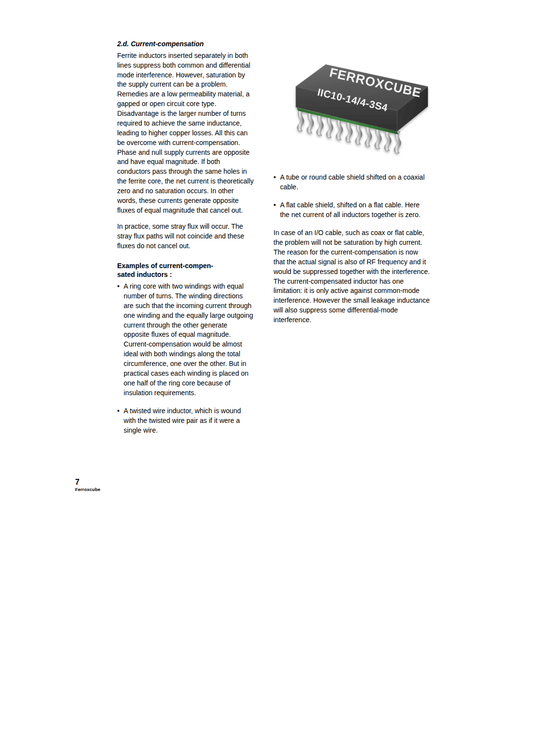2.d. Current-compensation
Ferrite inductors inserted separately in both lines suppress both common and differential mode interference. However, saturation by the supply current can be a problem. Remedies are a low permeability material, a gapped or open circuit core type. Disadvantage is the larger number of turns required to achieve the same inductance, leading to higher copper losses. All this can be overcome with current-compensation. Phase and null supply currents are opposite and have equal magnitude. If both conductors pass through the same holes in the ferrite core, the net current is theoretically zero and no saturation occurs. In other words, these currents generate opposite fluxes of equal magnitude that cancel out.
In practice, some stray flux will occur. The stray flux paths will not coincide and these fluxes do not cancel out.
Examples of current-compen-
sated inductors :
A ring core with two windings with equal number of turns. The winding directions are such that the incoming current through one winding and the equally large outgoing current through the other generate opposite fluxes of equal magnitude. Current-compensation would be almost ideal with both windings along the total circumference, one over the other. But in practical cases each winding is placed on one half of the ring core because of insulation requirements.
A twisted wire inductor, which is wound with the twisted wire pair as if it were a single wire.
FERROXCUBE IIC10-14/4-3S4
A tube or round cable shield shifted on a coaxial cable.
A flat cable shield, shifted on a flat cable. Here the net current of all inductors together is zero.
In case of an I/O cable, such as coax or flat cable, the problem will not be saturation by high current. The reason for the current-compensation is now that the actual signal is also of RF frequency and it would be suppressed together with the interference. The current-compensated inductor has one limitation: it is only active against common-mode interference. However the small leakage inductance will also suppress some differential-mode interference.
7
Ferroxcube